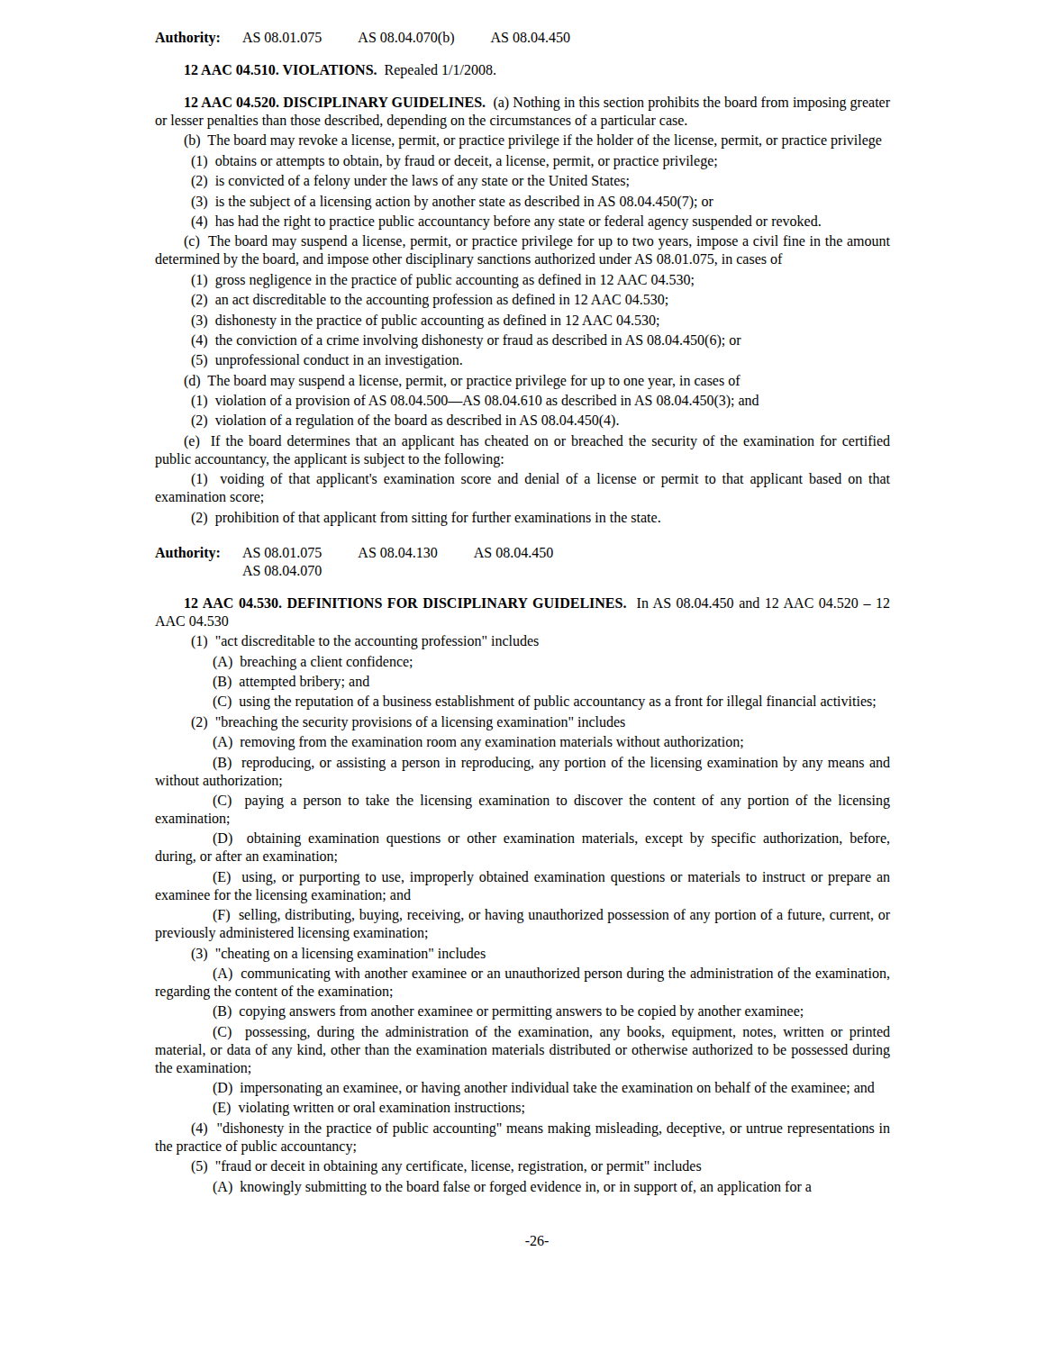| Authority: | AS 08.01.075 | AS 08.04.070(b) | AS 08.04.450 |
12 AAC 04.510. VIOLATIONS. Repealed 1/1/2008.
12 AAC 04.520. DISCIPLINARY GUIDELINES. (a) Nothing in this section prohibits the board from imposing greater or lesser penalties than those described, depending on the circumstances of a particular case.
(b) The board may revoke a license, permit, or practice privilege if the holder of the license, permit, or practice privilege
(1) obtains or attempts to obtain, by fraud or deceit, a license, permit, or practice privilege;
(2) is convicted of a felony under the laws of any state or the United States;
(3) is the subject of a licensing action by another state as described in AS 08.04.450(7); or
(4) has had the right to practice public accountancy before any state or federal agency suspended or revoked.
(c) The board may suspend a license, permit, or practice privilege for up to two years, impose a civil fine in the amount determined by the board, and impose other disciplinary sanctions authorized under AS 08.01.075, in cases of
(1) gross negligence in the practice of public accounting as defined in 12 AAC 04.530;
(2) an act discreditable to the accounting profession as defined in 12 AAC 04.530;
(3) dishonesty in the practice of public accounting as defined in 12 AAC 04.530;
(4) the conviction of a crime involving dishonesty or fraud as described in AS 08.04.450(6); or
(5) unprofessional conduct in an investigation.
(d) The board may suspend a license, permit, or practice privilege for up to one year, in cases of
(1) violation of a provision of AS 08.04.500—AS 08.04.610 as described in AS 08.04.450(3); and
(2) violation of a regulation of the board as described in AS 08.04.450(4).
(e) If the board determines that an applicant has cheated on or breached the security of the examination for certified public accountancy, the applicant is subject to the following:
(1) voiding of that applicant's examination score and denial of a license or permit to that applicant based on that examination score;
(2) prohibition of that applicant from sitting for further examinations in the state.
| Authority: | AS 08.01.075 | AS 08.04.130 | AS 08.04.450 |
| | AS 08.04.070 | | |
12 AAC 04.530. DEFINITIONS FOR DISCIPLINARY GUIDELINES. In AS 08.04.450 and 12 AAC 04.520 – 12 AAC 04.530
(1) "act discreditable to the accounting profession" includes
(A) breaching a client confidence;
(B) attempted bribery; and
(C) using the reputation of a business establishment of public accountancy as a front for illegal financial activities;
(2) "breaching the security provisions of a licensing examination" includes
(A) removing from the examination room any examination materials without authorization;
(B) reproducing, or assisting a person in reproducing, any portion of the licensing examination by any means and without authorization;
(C) paying a person to take the licensing examination to discover the content of any portion of the licensing examination;
(D) obtaining examination questions or other examination materials, except by specific authorization, before, during, or after an examination;
(E) using, or purporting to use, improperly obtained examination questions or materials to instruct or prepare an examinee for the licensing examination; and
(F) selling, distributing, buying, receiving, or having unauthorized possession of any portion of a future, current, or previously administered licensing examination;
(3) "cheating on a licensing examination" includes
(A) communicating with another examinee or an unauthorized person during the administration of the examination, regarding the content of the examination;
(B) copying answers from another examinee or permitting answers to be copied by another examinee;
(C) possessing, during the administration of the examination, any books, equipment, notes, written or printed material, or data of any kind, other than the examination materials distributed or otherwise authorized to be possessed during the examination;
(D) impersonating an examinee, or having another individual take the examination on behalf of the examinee; and
(E) violating written or oral examination instructions;
(4) "dishonesty in the practice of public accounting" means making misleading, deceptive, or untrue representations in the practice of public accountancy;
(5) "fraud or deceit in obtaining any certificate, license, registration, or permit" includes
(A) knowingly submitting to the board false or forged evidence in, or in support of, an application for a
-26-